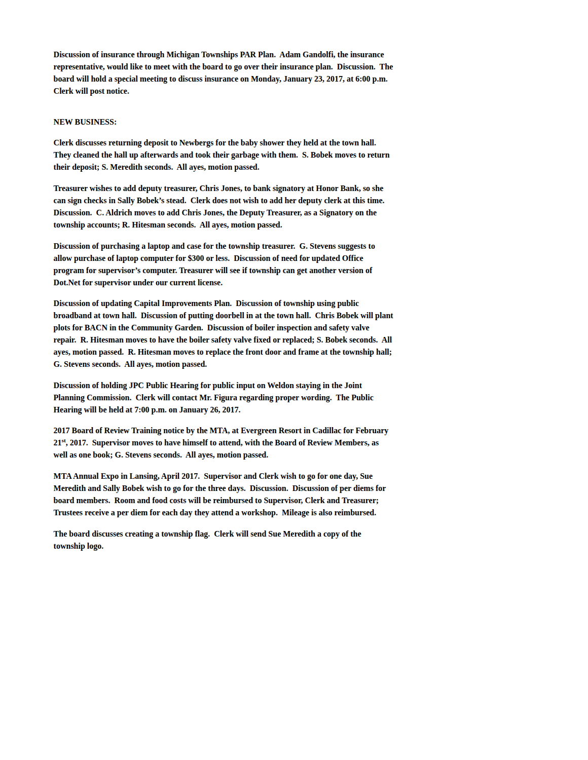Discussion of insurance through Michigan Townships PAR Plan. Adam Gandolfi, the insurance representative, would like to meet with the board to go over their insurance plan. Discussion. The board will hold a special meeting to discuss insurance on Monday, January 23, 2017, at 6:00 p.m. Clerk will post notice.
NEW BUSINESS:
Clerk discusses returning deposit to Newbergs for the baby shower they held at the town hall. They cleaned the hall up afterwards and took their garbage with them. S. Bobek moves to return their deposit; S. Meredith seconds. All ayes, motion passed.
Treasurer wishes to add deputy treasurer, Chris Jones, to bank signatory at Honor Bank, so she can sign checks in Sally Bobek’s stead. Clerk does not wish to add her deputy clerk at this time. Discussion. C. Aldrich moves to add Chris Jones, the Deputy Treasurer, as a Signatory on the township accounts; R. Hitesman seconds. All ayes, motion passed.
Discussion of purchasing a laptop and case for the township treasurer. G. Stevens suggests to allow purchase of laptop computer for $300 or less. Discussion of need for updated Office program for supervisor’s computer. Treasurer will see if township can get another version of Dot.Net for supervisor under our current license.
Discussion of updating Capital Improvements Plan. Discussion of township using public broadband at town hall. Discussion of putting doorbell in at the town hall. Chris Bobek will plant plots for BACN in the Community Garden. Discussion of boiler inspection and safety valve repair. R. Hitesman moves to have the boiler safety valve fixed or replaced; S. Bobek seconds. All ayes, motion passed. R. Hitesman moves to replace the front door and frame at the township hall; G. Stevens seconds. All ayes, motion passed.
Discussion of holding JPC Public Hearing for public input on Weldon staying in the Joint Planning Commission. Clerk will contact Mr. Figura regarding proper wording. The Public Hearing will be held at 7:00 p.m. on January 26, 2017.
2017 Board of Review Training notice by the MTA, at Evergreen Resort in Cadillac for February 21st, 2017. Supervisor moves to have himself to attend, with the Board of Review Members, as well as one book; G. Stevens seconds. All ayes, motion passed.
MTA Annual Expo in Lansing, April 2017. Supervisor and Clerk wish to go for one day, Sue Meredith and Sally Bobek wish to go for the three days. Discussion. Discussion of per diems for board members. Room and food costs will be reimbursed to Supervisor, Clerk and Treasurer; Trustees receive a per diem for each day they attend a workshop. Mileage is also reimbursed.
The board discusses creating a township flag. Clerk will send Sue Meredith a copy of the township logo.